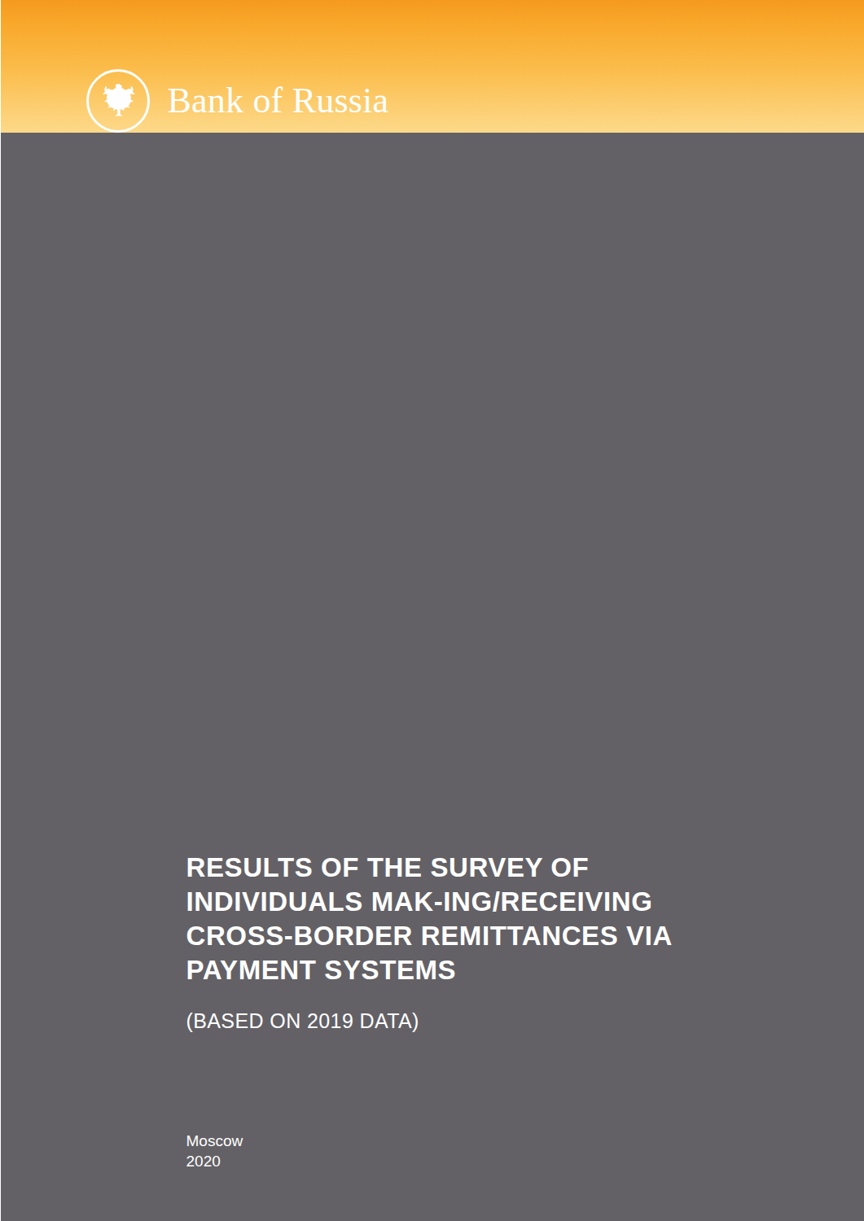Bank of Russia
Results of the survey of individuals mak-ing/receiving cross-border remittances via payment systems
(based on 2019 data)
Moscow
2020